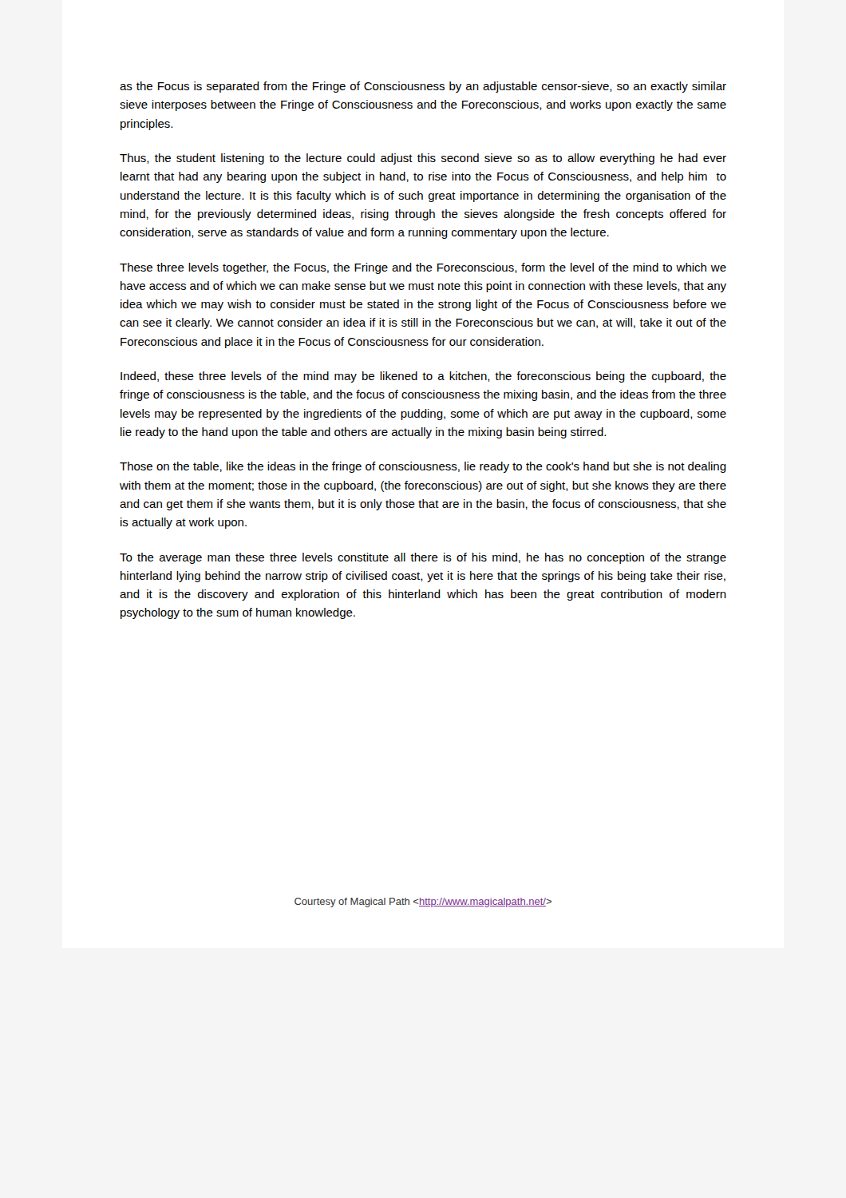as the Focus is separated from the Fringe of Consciousness by an adjustable censor-sieve, so an exactly similar sieve interposes between the Fringe of Consciousness and the Foreconscious, and works upon exactly the same principles.
Thus, the student listening to the lecture could adjust this second sieve so as to allow everything he had ever learnt that had any bearing upon the subject in hand, to rise into the Focus of Consciousness, and help him to understand the lecture. It is this faculty which is of such great importance in determining the organisation of the mind, for the previously determined ideas, rising through the sieves alongside the fresh concepts offered for consideration, serve as standards of value and form a running commentary upon the lecture.
These three levels together, the Focus, the Fringe and the Foreconscious, form the level of the mind to which we have access and of which we can make sense but we must note this point in connection with these levels, that any idea which we may wish to consider must be stated in the strong light of the Focus of Consciousness before we can see it clearly. We cannot consider an idea if it is still in the Foreconscious but we can, at will, take it out of the Foreconscious and place it in the Focus of Consciousness for our consideration.
Indeed, these three levels of the mind may be likened to a kitchen, the foreconscious being the cupboard, the fringe of consciousness is the table, and the focus of consciousness the mixing basin, and the ideas from the three levels may be represented by the ingredients of the pudding, some of which are put away in the cupboard, some lie ready to the hand upon the table and others are actually in the mixing basin being stirred.
Those on the table, like the ideas in the fringe of consciousness, lie ready to the cook's hand but she is not dealing with them at the moment; those in the cupboard, (the foreconscious) are out of sight, but she knows they are there and can get them if she wants them, but it is only those that are in the basin, the focus of consciousness, that she is actually at work upon.
To the average man these three levels constitute all there is of his mind, he has no conception of the strange hinterland lying behind the narrow strip of civilised coast, yet it is here that the springs of his being take their rise, and it is the discovery and exploration of this hinterland which has been the great contribution of modern psychology to the sum of human knowledge.
Courtesy of Magical Path <http://www.magicalpath.net/>